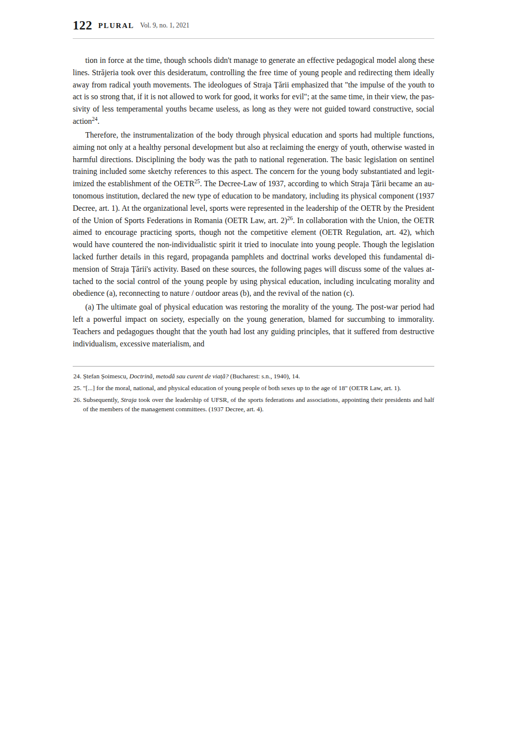122 Plural Vol. 9, no. 1, 2021
tion in force at the time, though schools didn't manage to generate an effective pedagogical model along these lines. Străjeria took over this desideratum, controlling the free time of young people and redirecting them ideally away from radical youth movements. The ideologues of Straja Țării emphasized that "the impulse of the youth to act is so strong that, if it is not allowed to work for good, it works for evil"; at the same time, in their view, the passivity of less temperamental youths became useless, as long as they were not guided toward constructive, social action24.
Therefore, the instrumentalization of the body through physical education and sports had multiple functions, aiming not only at a healthy personal development but also at reclaiming the energy of youth, otherwise wasted in harmful directions. Disciplining the body was the path to national regeneration. The basic legislation on sentinel training included some sketchy references to this aspect. The concern for the young body substantiated and legitimized the establishment of the OETR25. The Decree-Law of 1937, according to which Straja Țării became an autonomous institution, declared the new type of education to be mandatory, including its physical component (1937 Decree, art. 1). At the organizational level, sports were represented in the leadership of the OETR by the President of the Union of Sports Federations in Romania (OETR Law, art. 2)26. In collaboration with the Union, the OETR aimed to encourage practicing sports, though not the competitive element (OETR Regulation, art. 42), which would have countered the non-individualistic spirit it tried to inoculate into young people. Though the legislation lacked further details in this regard, propaganda pamphlets and doctrinal works developed this fundamental dimension of Straja Țării's activity. Based on these sources, the following pages will discuss some of the values attached to the social control of the young people by using physical education, including inculcating morality and obedience (a), reconnecting to nature / outdoor areas (b), and the revival of the nation (c).
(a) The ultimate goal of physical education was restoring the morality of the young. The post-war period had left a powerful impact on society, especially on the young generation, blamed for succumbing to immorality. Teachers and pedagogues thought that the youth had lost any guiding principles, that it suffered from destructive individualism, excessive materialism, and
Ștefan Șoimescu, Doctrină, metodă sau curent de viață? (Bucharest: s.n., 1940), 14.
"[...] for the moral, national, and physical education of young people of both sexes up to the age of 18" (OETR Law, art. 1).
Subsequently, Straja took over the leadership of UFSR, of the sports federations and associations, appointing their presidents and half of the members of the management committees. (1937 Decree, art. 4).